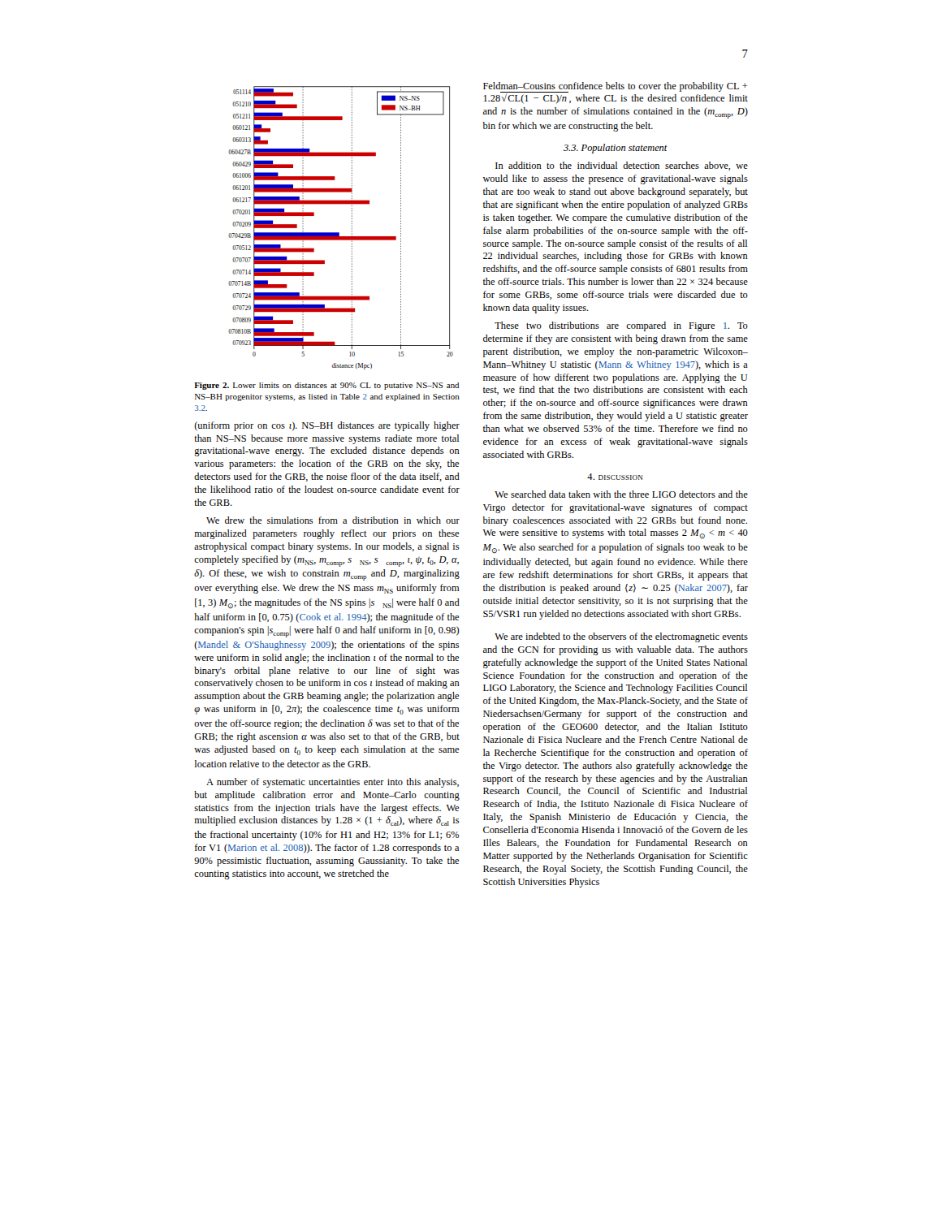7
NS–NS NS–BH 051114 051210 051211 060121 060313 060427B 060429 061006 061201 061217 070201 070209 070429B 070512 070707 070714 070714B 070724 070729 070809 070810B 070923 0 5 10 15 20 distance (Mpc)
Figure 2. Lower limits on distances at 90% CL to putative NS–NS and NS–BH progenitor systems, as listed in Table 2 and explained in Section 3.2.
(uniform prior on cos ι). NS–BH distances are typically higher than NS–NS because more massive systems radiate more total gravitational-wave energy. The excluded distance depends on various parameters: the location of the GRB on the sky, the detectors used for the GRB, the noise floor of the data itself, and the likelihood ratio of the loudest on-source candidate event for the GRB.
We drew the simulations from a distribution in which our marginalized parameters roughly reflect our priors on these astrophysical compact binary systems. In our models, a signal is completely specified by (mNS, mcomp, s⃗NS, s⃗comp, ι, ψ, t0, D, α, δ). Of these, we wish to constrain mcomp and D, marginalizing over everything else. We drew the NS mass mNS uniformly from [1, 3) M⊙; the magnitudes of the NS spins |s⃗NS| were half 0 and half uniform in [0, 0.75) (Cook et al. 1994); the magnitude of the companion's spin |scomp| were half 0 and half uniform in [0, 0.98) (Mandel & O'Shaughnessy 2009); the orientations of the spins were uniform in solid angle; the inclination ι of the normal to the binary's orbital plane relative to our line of sight was conservatively chosen to be uniform in cos ι instead of making an assumption about the GRB beaming angle; the polarization angle φ was uniform in [0, 2π); the coalescence time t0 was uniform over the off-source region; the declination δ was set to that of the GRB; the right ascension α was also set to that of the GRB, but was adjusted based on t0 to keep each simulation at the same location relative to the detector as the GRB.
A number of systematic uncertainties enter into this analysis, but amplitude calibration error and Monte–Carlo counting statistics from the injection trials have the largest effects. We multiplied exclusion distances by 1.28 × (1 + δcal), where δcal is the fractional uncertainty (10% for H1 and H2; 13% for L1; 6% for V1 (Marion et al. 2008)). The factor of 1.28 corresponds to a 90% pessimistic fluctuation, assuming Gaussianity. To take the counting statistics into account, we stretched the
Feldman–Cousins confidence belts to cover the probability CL + 1.28√CL(1 − CL)/n, where CL is the desired confidence limit and n is the number of simulations contained in the (mcomp, D) bin for which we are constructing the belt.
3.3. Population statement
In addition to the individual detection searches above, we would like to assess the presence of gravitational-wave signals that are too weak to stand out above background separately, but that are significant when the entire population of analyzed GRBs is taken together. We compare the cumulative distribution of the false alarm probabilities of the on-source sample with the off-source sample. The on-source sample consist of the results of all 22 individual searches, including those for GRBs with known redshifts, and the off-source sample consists of 6801 results from the off-source trials. This number is lower than 22 × 324 because for some GRBs, some off-source trials were discarded due to known data quality issues.
These two distributions are compared in Figure 1. To determine if they are consistent with being drawn from the same parent distribution, we employ the non-parametric Wilcoxon–Mann–Whitney U statistic (Mann & Whitney 1947), which is a measure of how different two populations are. Applying the U test, we find that the two distributions are consistent with each other; if the on-source and off-source significances were drawn from the same distribution, they would yield a U statistic greater than what we observed 53% of the time. Therefore we find no evidence for an excess of weak gravitational-wave signals associated with GRBs.
4. discussion
We searched data taken with the three LIGO detectors and the Virgo detector for gravitational-wave signatures of compact binary coalescences associated with 22 GRBs but found none. We were sensitive to systems with total masses 2 M⊙ < m < 40 M⊙. We also searched for a population of signals too weak to be individually detected, but again found no evidence. While there are few redshift determinations for short GRBs, it appears that the distribution is peaked around ⟨z⟩ ∼ 0.25 (Nakar 2007), far outside initial detector sensitivity, so it is not surprising that the S5/VSR1 run yielded no detections associated with short GRBs.
We are indebted to the observers of the electromagnetic events and the GCN for providing us with valuable data. The authors gratefully acknowledge the support of the United States National Science Foundation for the construction and operation of the LIGO Laboratory, the Science and Technology Facilities Council of the United Kingdom, the Max-Planck-Society, and the State of Niedersachsen/Germany for support of the construction and operation of the GEO600 detector, and the Italian Istituto Nazionale di Fisica Nucleare and the French Centre National de la Recherche Scientifique for the construction and operation of the Virgo detector. The authors also gratefully acknowledge the support of the research by these agencies and by the Australian Research Council, the Council of Scientific and Industrial Research of India, the Istituto Nazionale di Fisica Nucleare of Italy, the Spanish Ministerio de Educación y Ciencia, the Conselleria d'Economia Hisenda i Innovació of the Govern de les Illes Balears, the Foundation for Fundamental Research on Matter supported by the Netherlands Organisation for Scientific Research, the Royal Society, the Scottish Funding Council, the Scottish Universities Physics